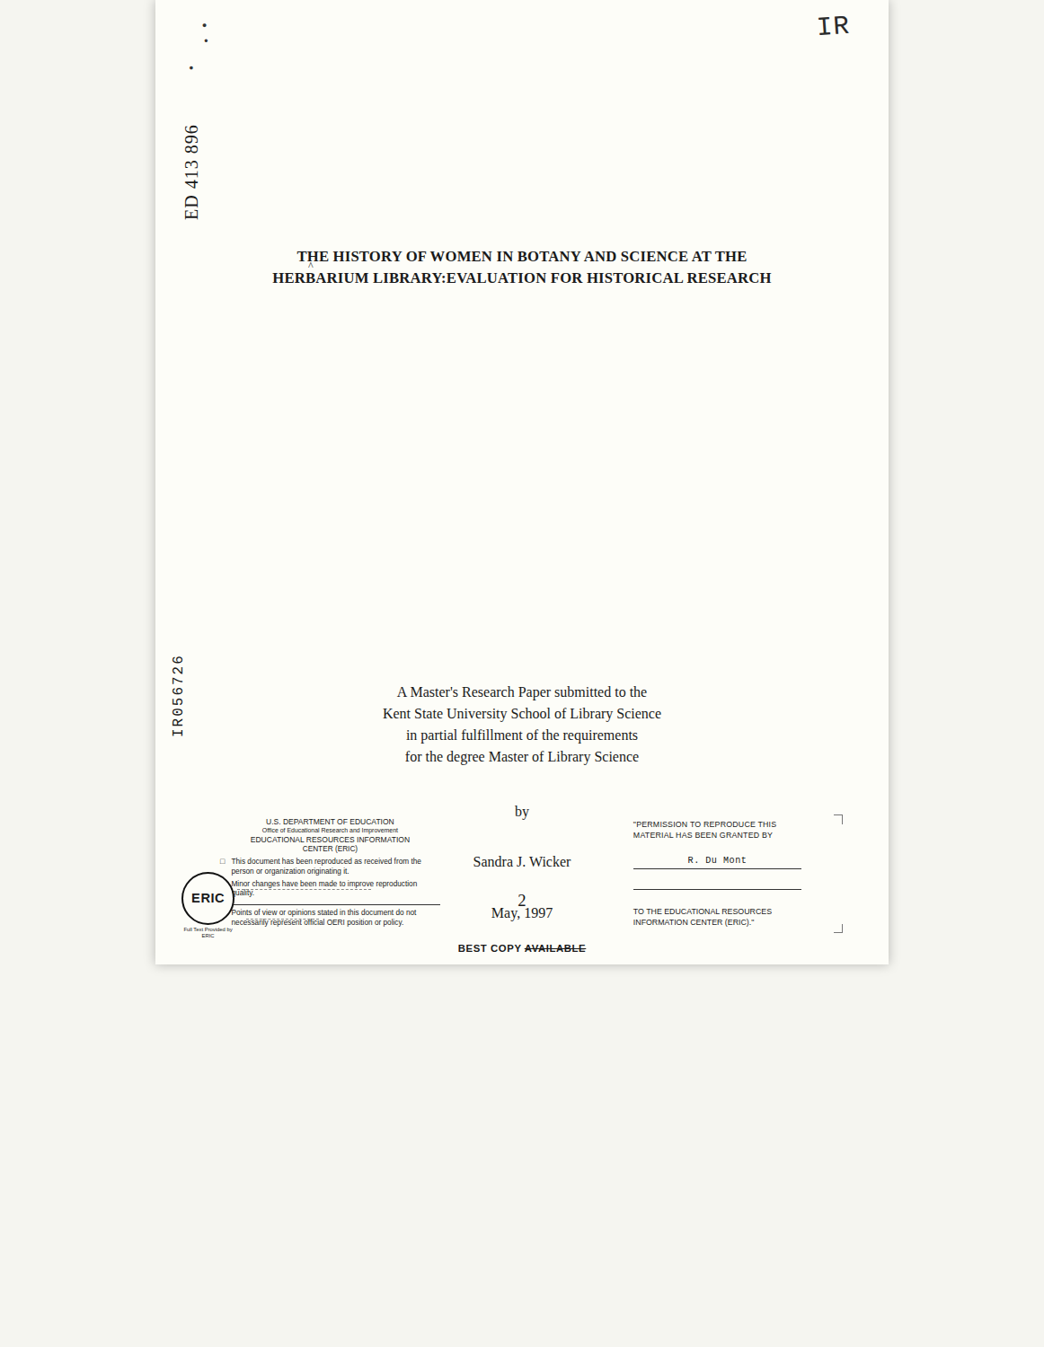IR
• • •
ED 413 896
IR056726
THE HISTORY OF WOMEN IN BOTANY AND SCIENCE AT THE
^HERBARIUM LIBRARY:EVALUATION FOR HISTORICAL RESEARCH
A Master's Research Paper submitted to the
Kent State University School of Library Science
in partial fulfillment of the requirements
for the degree Master of Library Science
by
Sandra J. Wicker
May, 1997
U.S. DEPARTMENT OF EDUCATION
Office of Educational Research and Improvement
EDUCATIONAL RESOURCES INFORMATION
CENTER (ERIC)
□This document has been reproduced as received from the person or organization originating it.
□Minor changes have been made to improve reproduction quality.
●Points of view or opinions stated in this document do not necessarily represent official OERI position or policy.
"PERMISSION TO REPRODUCE THIS
MATERIAL HAS BEEN GRANTED BY
R. Du Mont
TO THE EDUCATIONAL RESOURCES
INFORMATION CENTER (ERIC)."
2
BEST COPY AVAILABLE
ERIC
Full Text Provided by ERIC